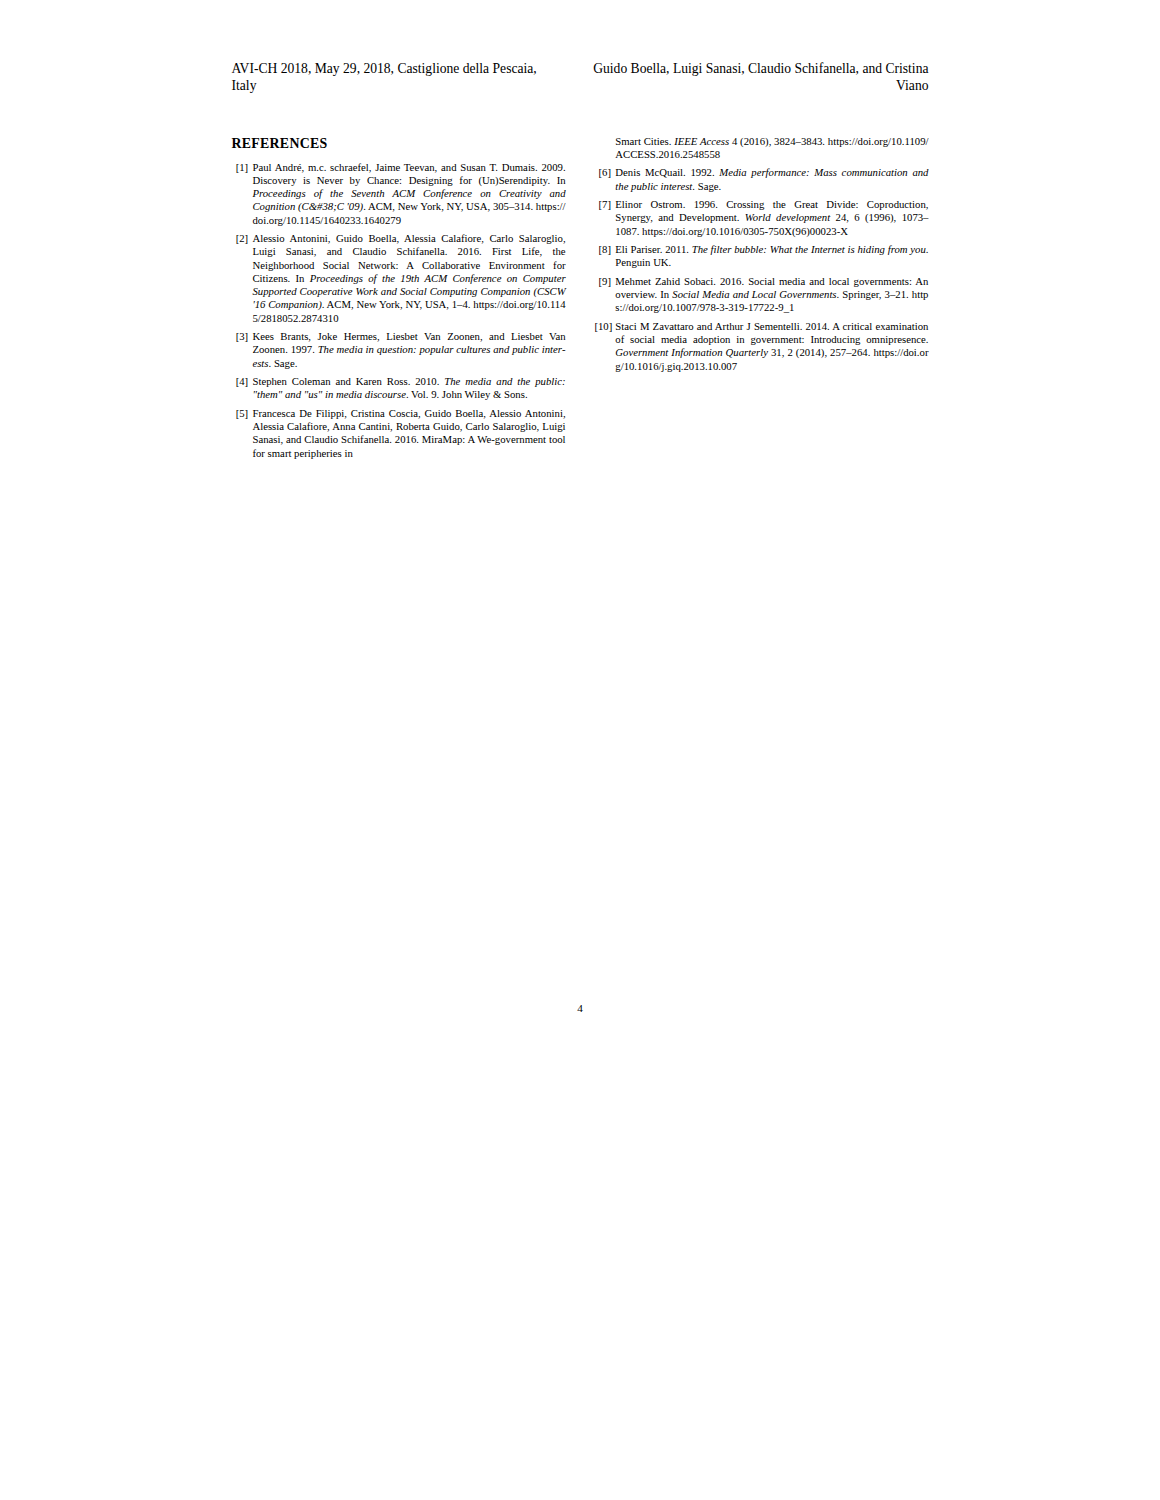AVI-CH 2018, May 29, 2018, Castiglione della Pescaia, Italy
Guido Boella, Luigi Sanasi, Claudio Schifanella, and Cristina Viano
References
Paul André, m.c. schraefel, Jaime Teevan, and Susan T. Dumais. 2009. Discovery is Never by Chance: Designing for (Un)Serendipity. In Proceedings of the Seventh ACM Conference on Creativity and Cognition (C&#38;C '09). ACM, New York, NY, USA, 305–314. https://doi.org/10.1145/1640233.1640279
Alessio Antonini, Guido Boella, Alessia Calafiore, Carlo Salaroglio, Luigi Sanasi, and Claudio Schifanella. 2016. First Life, the Neighborhood Social Network: A Collaborative Environment for Citizens. In Proceedings of the 19th ACM Conference on Computer Supported Cooperative Work and Social Computing Companion (CSCW '16 Companion). ACM, New York, NY, USA, 1–4. https://doi.org/10.1145/2818052.2874310
Kees Brants, Joke Hermes, Liesbet Van Zoonen, and Liesbet Van Zoonen. 1997. The media in question: popular cultures and public interests. Sage.
Stephen Coleman and Karen Ross. 2010. The media and the public: "them" and "us" in media discourse. Vol. 9. John Wiley & Sons.
Francesca De Filippi, Cristina Coscia, Guido Boella, Alessio Antonini, Alessia Calafiore, Anna Cantini, Roberta Guido, Carlo Salaroglio, Luigi Sanasi, and Claudio Schifanella. 2016. MiraMap: A We-government tool for smart peripheries in
Smart Cities. IEEE Access 4 (2016), 3824–3843. https://doi.org/10.1109/ACCESS.2016.2548558
Denis McQuail. 1992. Media performance: Mass communication and the public interest. Sage.
Elinor Ostrom. 1996. Crossing the Great Divide: Coproduction, Synergy, and Development. World development 24, 6 (1996), 1073–1087. https://doi.org/10.1016/0305-750X(96)00023-X
Eli Pariser. 2011. The filter bubble: What the Internet is hiding from you. Penguin UK.
Mehmet Zahid Sobaci. 2016. Social media and local governments: An overview. In Social Media and Local Governments. Springer, 3–21. https://doi.org/10.1007/978-3-319-17722-9_1
Staci M Zavattaro and Arthur J Sementelli. 2014. A critical examination of social media adoption in government: Introducing omnipresence. Government Information Quarterly 31, 2 (2014), 257–264. https://doi.org/10.1016/j.giq.2013.10.007
4